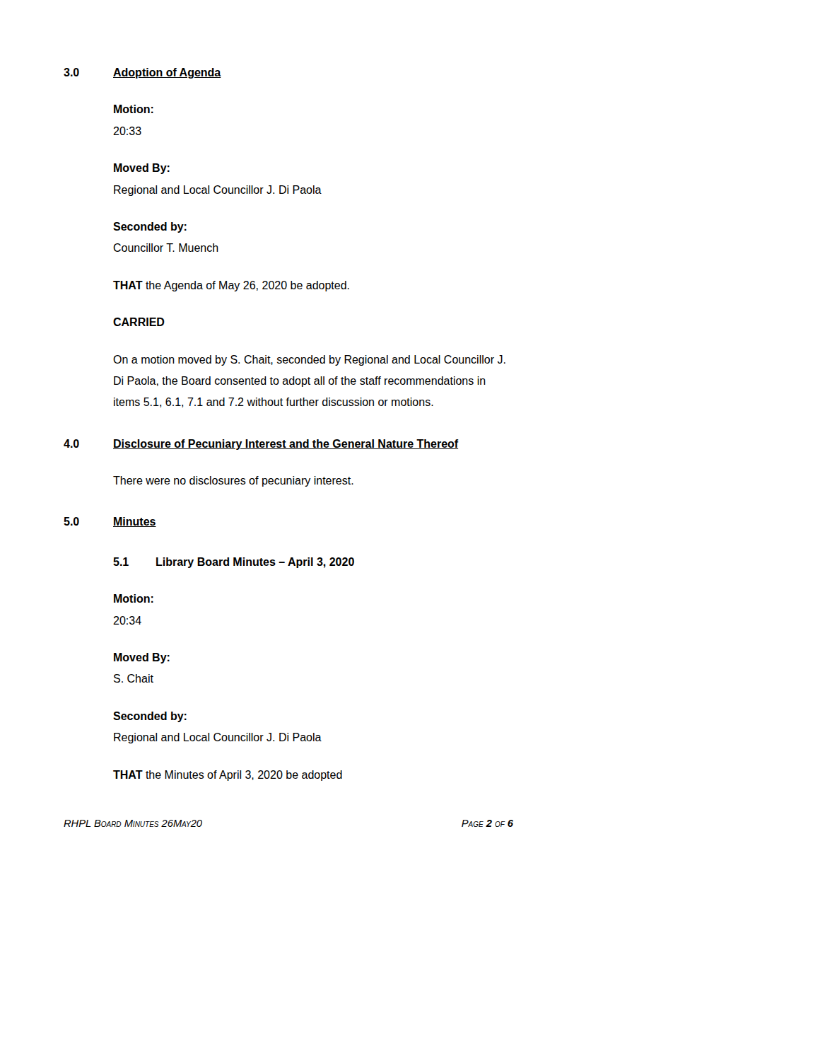3.0 Adoption of Agenda
Motion:
20:33
Moved By:
Regional and Local Councillor J. Di Paola
Seconded by:
Councillor T. Muench
THAT the Agenda of May 26, 2020 be adopted.
CARRIED
On a motion moved by S. Chait, seconded by Regional and Local Councillor J. Di Paola, the Board consented to adopt all of the staff recommendations in items 5.1, 6.1, 7.1 and 7.2 without further discussion or motions.
4.0 Disclosure of Pecuniary Interest and the General Nature Thereof
There were no disclosures of pecuniary interest.
5.0 Minutes
5.1 Library Board Minutes – April 3, 2020
Motion:
20:34
Moved By:
S. Chait
Seconded by:
Regional and Local Councillor J. Di Paola
THAT the Minutes of April 3, 2020 be adopted
RHPL Board Minutes 26May20 Page 2 of 6